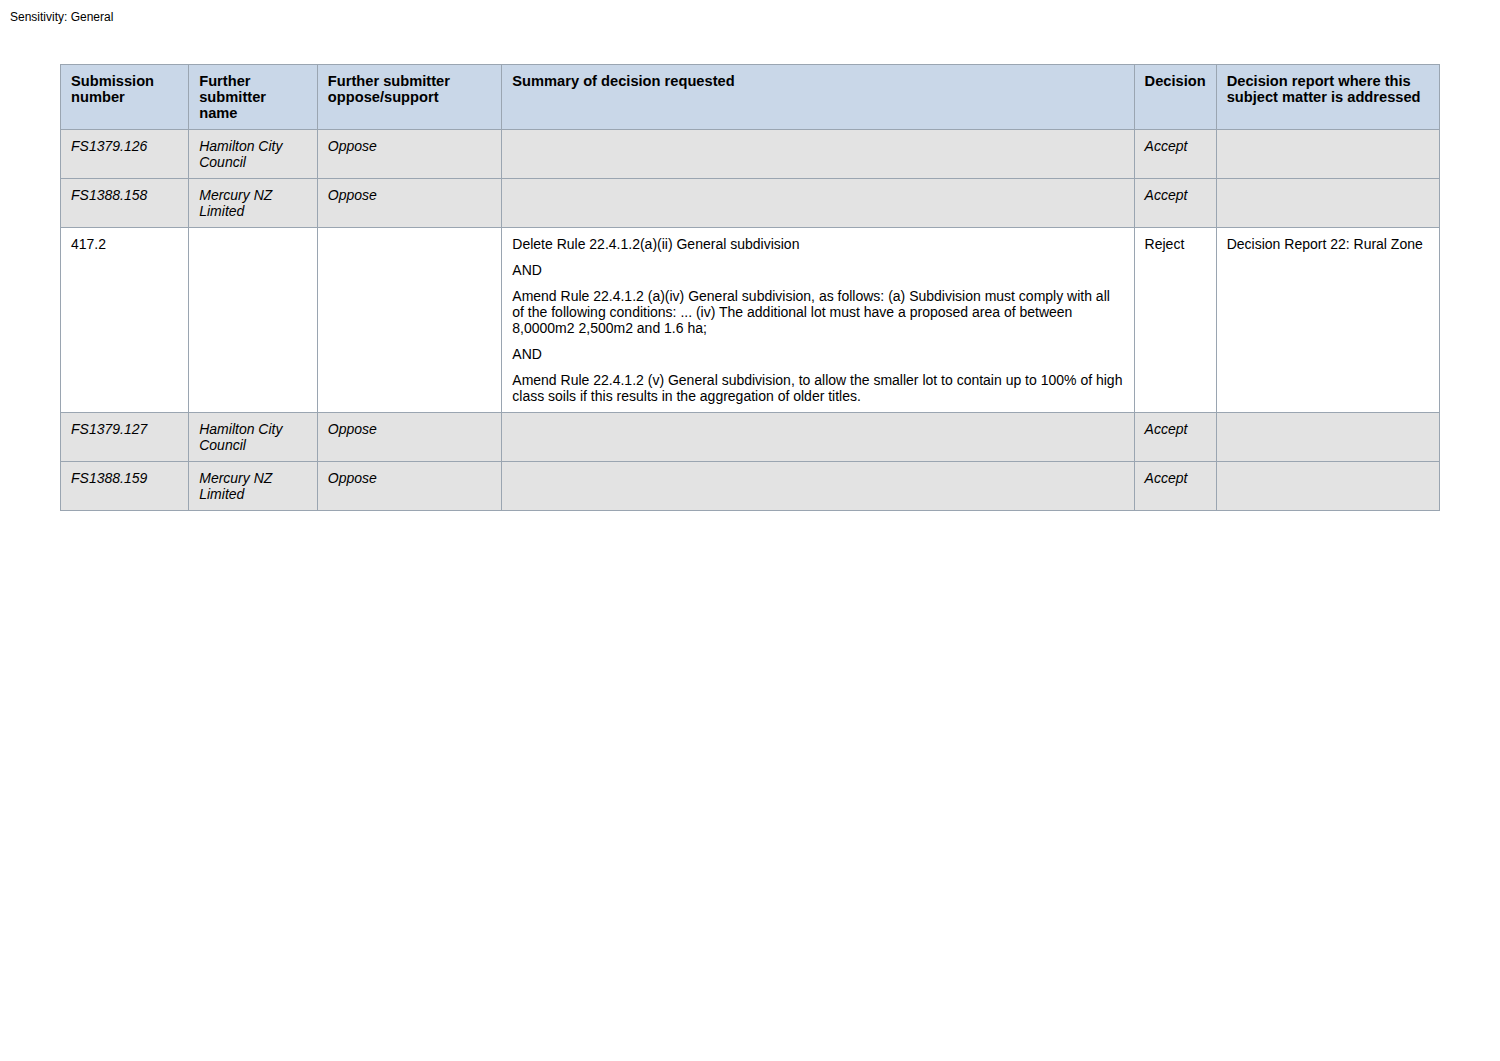Sensitivity: General
| Submission number | Further submitter name | Further submitter oppose/support | Summary of decision requested | Decision | Decision report where this subject matter is addressed |
| --- | --- | --- | --- | --- | --- |
| FS1379.126 | Hamilton City Council | Oppose | | Accept | |
| FS1388.158 | Mercury NZ Limited | Oppose | | Accept | |
| 417.2 | | | Delete Rule 22.4.1.2(a)(ii) General subdivision AND Amend Rule 22.4.1.2 (a)(iv) General subdivision, as follows: (a) Subdivision must comply with all of the following conditions: ... (iv) The additional lot must have a proposed area of between 8,0000m2 2,500m2 and 1.6 ha; AND Amend Rule 22.4.1.2 (v) General subdivision, to allow the smaller lot to contain up to 100% of high class soils if this results in the aggregation of older titles. | Reject | Decision Report 22: Rural Zone |
| FS1379.127 | Hamilton City Council | Oppose | | Accept | |
| FS1388.159 | Mercury NZ Limited | Oppose | | Accept | |